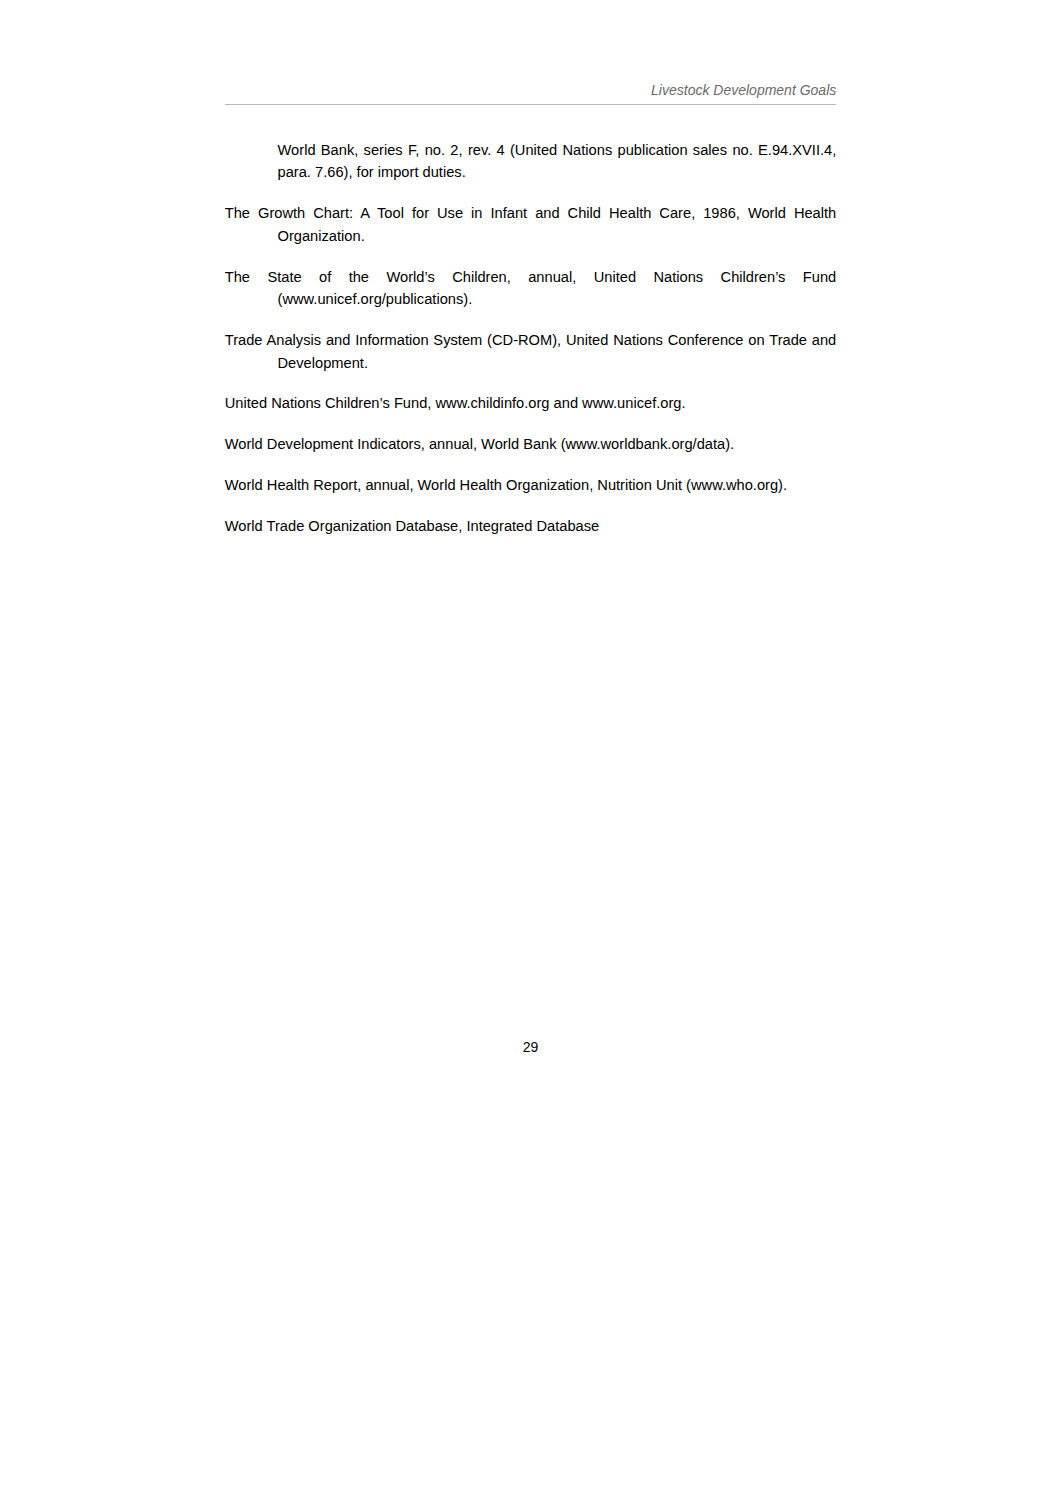Livestock Development Goals
World Bank, series F, no. 2, rev. 4 (United Nations publication sales no. E.94.XVII.4, para. 7.66), for import duties.
The Growth Chart: A Tool for Use in Infant and Child Health Care, 1986, World Health Organization.
The State of the World’s Children, annual, United Nations Children’s Fund (www.unicef.org/publications).
Trade Analysis and Information System (CD-ROM), United Nations Conference on Trade and Development.
United Nations Children’s Fund, www.childinfo.org and www.unicef.org.
World Development Indicators, annual, World Bank (www.worldbank.org/data).
World Health Report, annual, World Health Organization, Nutrition Unit (www.who.org).
World Trade Organization Database, Integrated Database
29